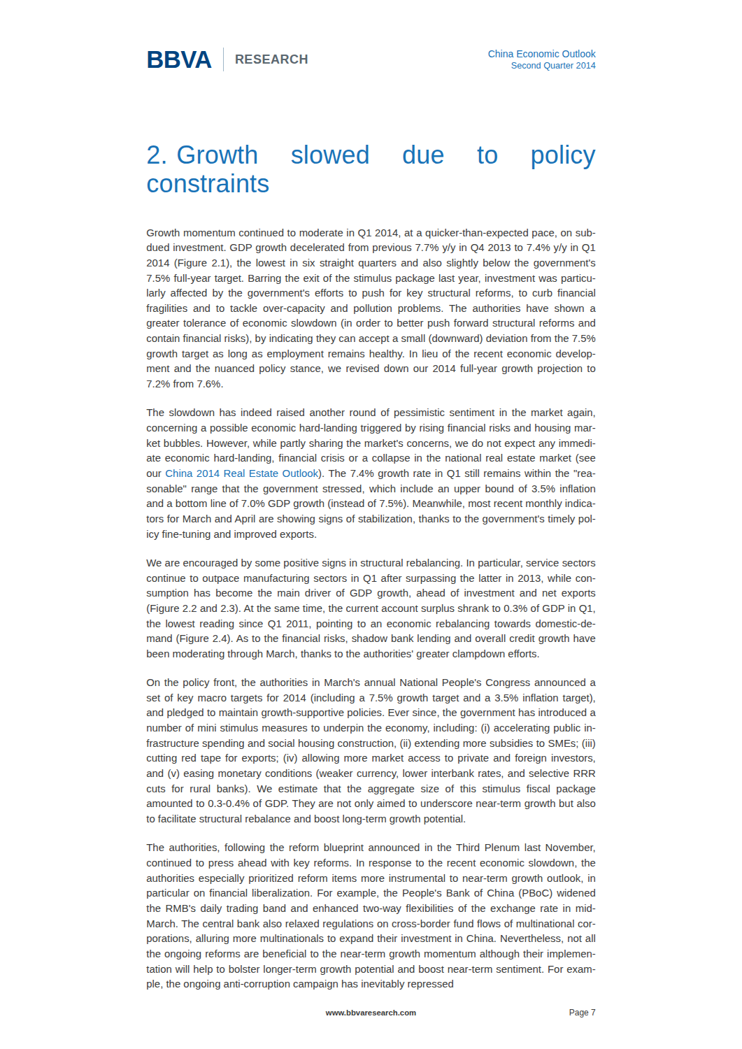BBVA Research
China Economic Outlook
Second Quarter 2014
2. Growth slowed due to policy constraints
Growth momentum continued to moderate in Q1 2014, at a quicker-than-expected pace, on subdued investment. GDP growth decelerated from previous 7.7% y/y in Q4 2013 to 7.4% y/y in Q1 2014 (Figure 2.1), the lowest in six straight quarters and also slightly below the government's 7.5% full-year target. Barring the exit of the stimulus package last year, investment was particularly affected by the government's efforts to push for key structural reforms, to curb financial fragilities and to tackle over-capacity and pollution problems. The authorities have shown a greater tolerance of economic slowdown (in order to better push forward structural reforms and contain financial risks), by indicating they can accept a small (downward) deviation from the 7.5% growth target as long as employment remains healthy. In lieu of the recent economic development and the nuanced policy stance, we revised down our 2014 full-year growth projection to 7.2% from 7.6%.
The slowdown has indeed raised another round of pessimistic sentiment in the market again, concerning a possible economic hard-landing triggered by rising financial risks and housing market bubbles. However, while partly sharing the market's concerns, we do not expect any immediate economic hard-landing, financial crisis or a collapse in the national real estate market (see our China 2014 Real Estate Outlook). The 7.4% growth rate in Q1 still remains within the "reasonable" range that the government stressed, which include an upper bound of 3.5% inflation and a bottom line of 7.0% GDP growth (instead of 7.5%). Meanwhile, most recent monthly indicators for March and April are showing signs of stabilization, thanks to the government's timely policy fine-tuning and improved exports.
We are encouraged by some positive signs in structural rebalancing. In particular, service sectors continue to outpace manufacturing sectors in Q1 after surpassing the latter in 2013, while consumption has become the main driver of GDP growth, ahead of investment and net exports (Figure 2.2 and 2.3). At the same time, the current account surplus shrank to 0.3% of GDP in Q1, the lowest reading since Q1 2011, pointing to an economic rebalancing towards domestic-demand (Figure 2.4). As to the financial risks, shadow bank lending and overall credit growth have been moderating through March, thanks to the authorities' greater clampdown efforts.
On the policy front, the authorities in March's annual National People's Congress announced a set of key macro targets for 2014 (including a 7.5% growth target and a 3.5% inflation target), and pledged to maintain growth-supportive policies. Ever since, the government has introduced a number of mini stimulus measures to underpin the economy, including: (i) accelerating public infrastructure spending and social housing construction, (ii) extending more subsidies to SMEs; (iii) cutting red tape for exports; (iv) allowing more market access to private and foreign investors, and (v) easing monetary conditions (weaker currency, lower interbank rates, and selective RRR cuts for rural banks). We estimate that the aggregate size of this stimulus fiscal package amounted to 0.3-0.4% of GDP. They are not only aimed to underscore near-term growth but also to facilitate structural rebalance and boost long-term growth potential.
The authorities, following the reform blueprint announced in the Third Plenum last November, continued to press ahead with key reforms. In response to the recent economic slowdown, the authorities especially prioritized reform items more instrumental to near-term growth outlook, in particular on financial liberalization. For example, the People's Bank of China (PBoC) widened the RMB's daily trading band and enhanced two-way flexibilities of the exchange rate in mid-March. The central bank also relaxed regulations on cross-border fund flows of multinational corporations, alluring more multinationals to expand their investment in China. Nevertheless, not all the ongoing reforms are beneficial to the near-term growth momentum although their implementation will help to bolster longer-term growth potential and boost near-term sentiment. For example, the ongoing anti-corruption campaign has inevitably repressed
www.bbvaresearch.com Page 7